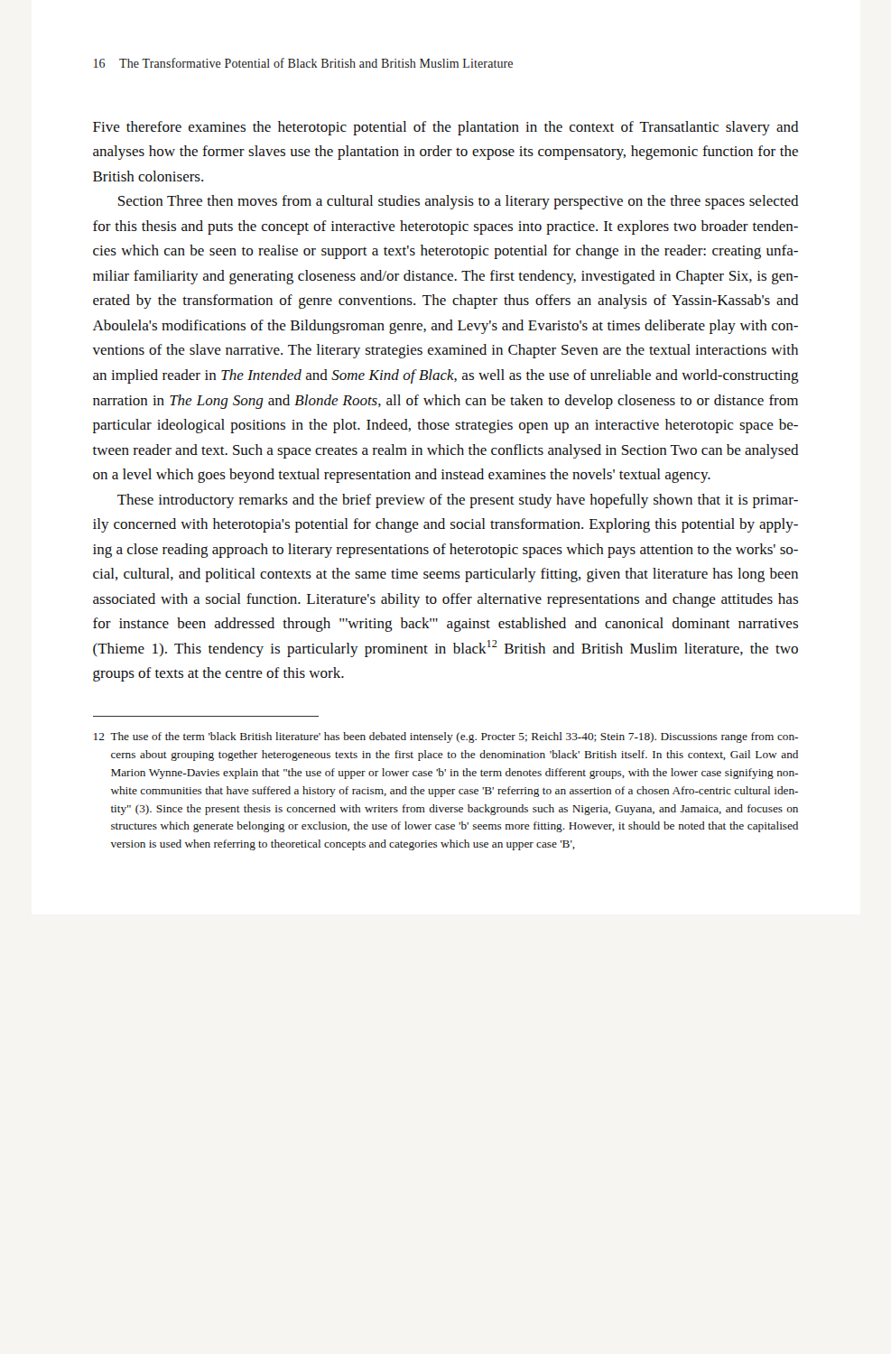16 The Transformative Potential of Black British and British Muslim Literature
Five therefore examines the heterotopic potential of the plantation in the context of Transatlantic slavery and analyses how the former slaves use the plantation in order to expose its compensatory, hegemonic function for the British colonisers.
Section Three then moves from a cultural studies analysis to a literary perspective on the three spaces selected for this thesis and puts the concept of interactive heterotopic spaces into practice. It explores two broader tendencies which can be seen to realise or support a text's heterotopic potential for change in the reader: creating unfamiliar familiarity and generating closeness and/or distance. The first tendency, investigated in Chapter Six, is generated by the transformation of genre conventions. The chapter thus offers an analysis of Yassin-Kassab's and Aboulela's modifications of the Bildungsroman genre, and Levy's and Evaristo's at times deliberate play with conventions of the slave narrative. The literary strategies examined in Chapter Seven are the textual interactions with an implied reader in The Intended and Some Kind of Black, as well as the use of unreliable and world-constructing narration in The Long Song and Blonde Roots, all of which can be taken to develop closeness to or distance from particular ideological positions in the plot. Indeed, those strategies open up an interactive heterotopic space between reader and text. Such a space creates a realm in which the conflicts analysed in Section Two can be analysed on a level which goes beyond textual representation and instead examines the novels' textual agency.
These introductory remarks and the brief preview of the present study have hopefully shown that it is primarily concerned with heterotopia's potential for change and social transformation. Exploring this potential by applying a close reading approach to literary representations of heterotopic spaces which pays attention to the works' social, cultural, and political contexts at the same time seems particularly fitting, given that literature has long been associated with a social function. Literature's ability to offer alternative representations and change attitudes has for instance been addressed through "'writing back'" against established and canonical dominant narratives (Thieme 1). This tendency is particularly prominent in black12 British and British Muslim literature, the two groups of texts at the centre of this work.
12 The use of the term 'black British literature' has been debated intensely (e.g. Procter 5; Reichl 33-40; Stein 7-18). Discussions range from concerns about grouping together heterogeneous texts in the first place to the denomination 'black' British itself. In this context, Gail Low and Marion Wynne-Davies explain that "the use of upper or lower case 'b' in the term denotes different groups, with the lower case signifying non-white communities that have suffered a history of racism, and the upper case 'B' referring to an assertion of a chosen Afro-centric cultural identity" (3). Since the present thesis is concerned with writers from diverse backgrounds such as Nigeria, Guyana, and Jamaica, and focuses on structures which generate belonging or exclusion, the use of lower case 'b' seems more fitting. However, it should be noted that the capitalised version is used when referring to theoretical concepts and categories which use an upper case 'B',